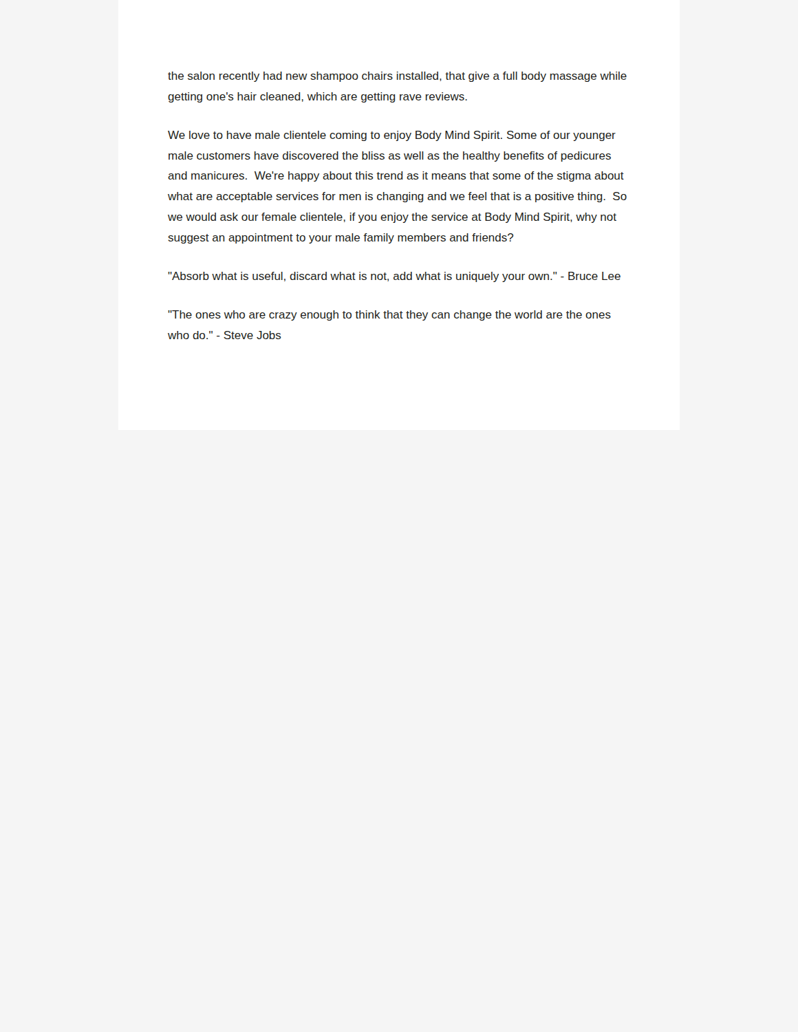the salon recently had new shampoo chairs installed, that give a full body massage while getting one's hair cleaned, which are getting rave reviews.
We love to have male clientele coming to enjoy Body Mind Spirit. Some of our younger male customers have discovered the bliss as well as the healthy benefits of pedicures and manicures. We're happy about this trend as it means that some of the stigma about what are acceptable services for men is changing and we feel that is a positive thing. So we would ask our female clientele, if you enjoy the service at Body Mind Spirit, why not suggest an appointment to your male family members and friends?
"Absorb what is useful, discard what is not, add what is uniquely your own." - Bruce Lee
"The ones who are crazy enough to think that they can change the world are the ones who do." - Steve Jobs